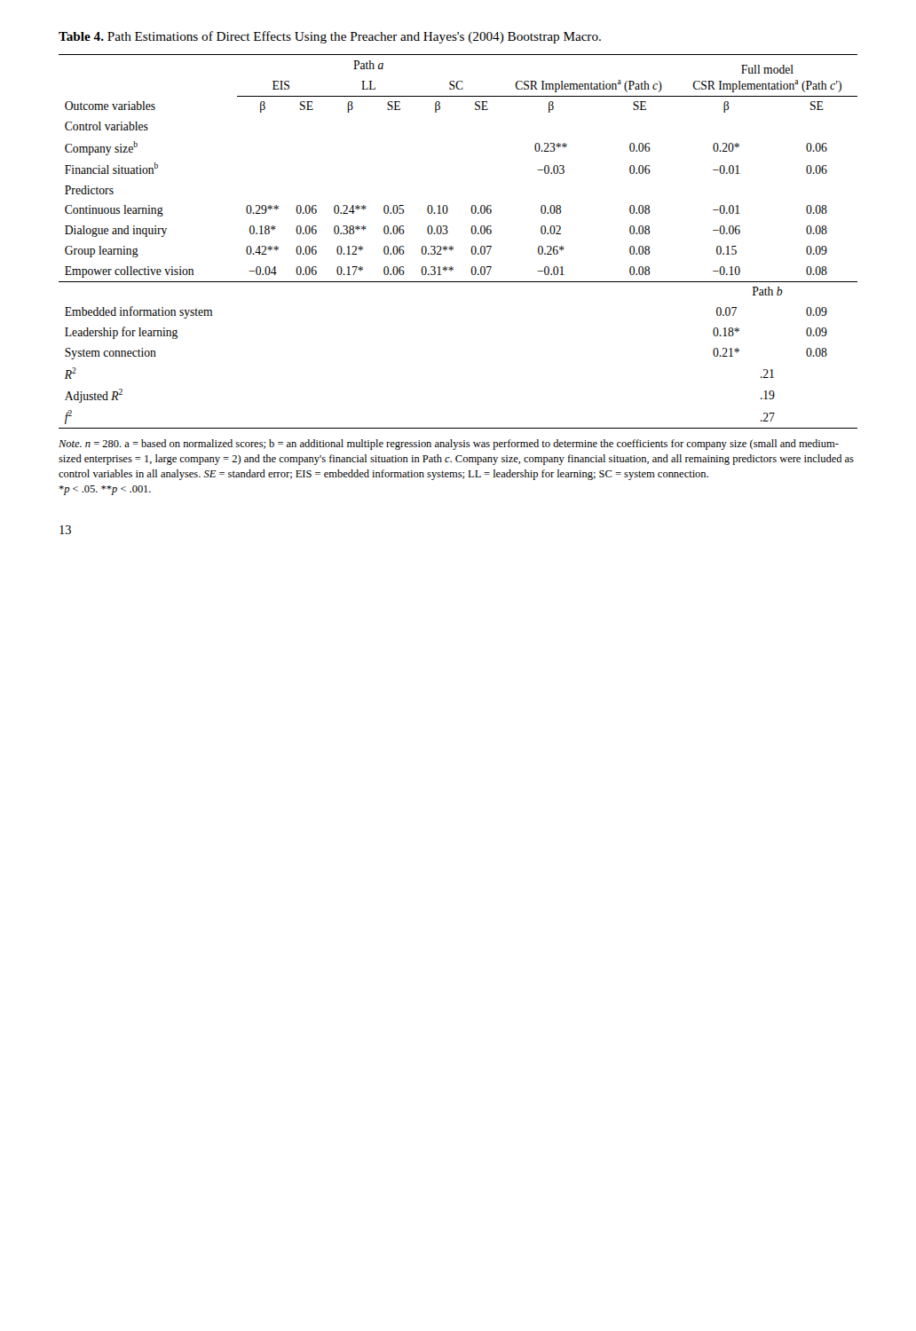Table 4. Path Estimations of Direct Effects Using the Preacher and Hayes's (2004) Bootstrap Macro.
| Outcome variables | Path a | CSR Implementation a (Path c ) | Full model CSR Implementation a (Path c ′) |
| --- | --- | --- | --- |
| EIS | LL | SC |
| β | SE | β | SE | β | SE | β | SE | β | SE |
| Control variables | | | | | | | | | | |
| Company size b | | | | | | | 0.23** | 0.06 | 0.20* | 0.06 |
| Financial situation b | | | | | | | −0.03 | 0.06 | −0.01 | 0.06 |
| Predictors | | | | | | | | | | |
| Continuous learning | 0.29** | 0.06 | 0.24** | 0.05 | 0.10 | 0.06 | 0.08 | 0.08 | −0.01 | 0.08 |
| Dialogue and inquiry | 0.18* | 0.06 | 0.38** | 0.06 | 0.03 | 0.06 | 0.02 | 0.08 | −0.06 | 0.08 |
| Group learning | 0.42** | 0.06 | 0.12* | 0.06 | 0.32** | 0.07 | 0.26* | 0.08 | 0.15 | 0.09 |
| Empower collective vision | −0.04 | 0.06 | 0.17* | 0.06 | 0.31** | 0.07 | −0.01 | 0.08 | −0.10 | 0.08 |
| | | Path b |
| Embedded information system | | | | | | | | | 0.07 | 0.09 |
| Leadership for learning | | | | | | | | | 0.18* | 0.09 |
| System connection | | | | | | | | | 0.21* | 0.08 |
| R 2 | | | | | | | | | .21 |
| Adjusted R 2 | | | | | | | | | .19 |
| f 2 | | | | | | | | | .27 |
Note. n = 280. a = based on normalized scores; b = an additional multiple regression analysis was performed to determine the coefficients for company size (small and medium-sized enterprises = 1, large company = 2) and the company's financial situation in Path c. Company size, company financial situation, and all remaining predictors were included as control variables in all analyses. SE = standard error; EIS = embedded information systems; LL = leadership for learning; SC = system connection.
*p < .05. **p < .001.
13